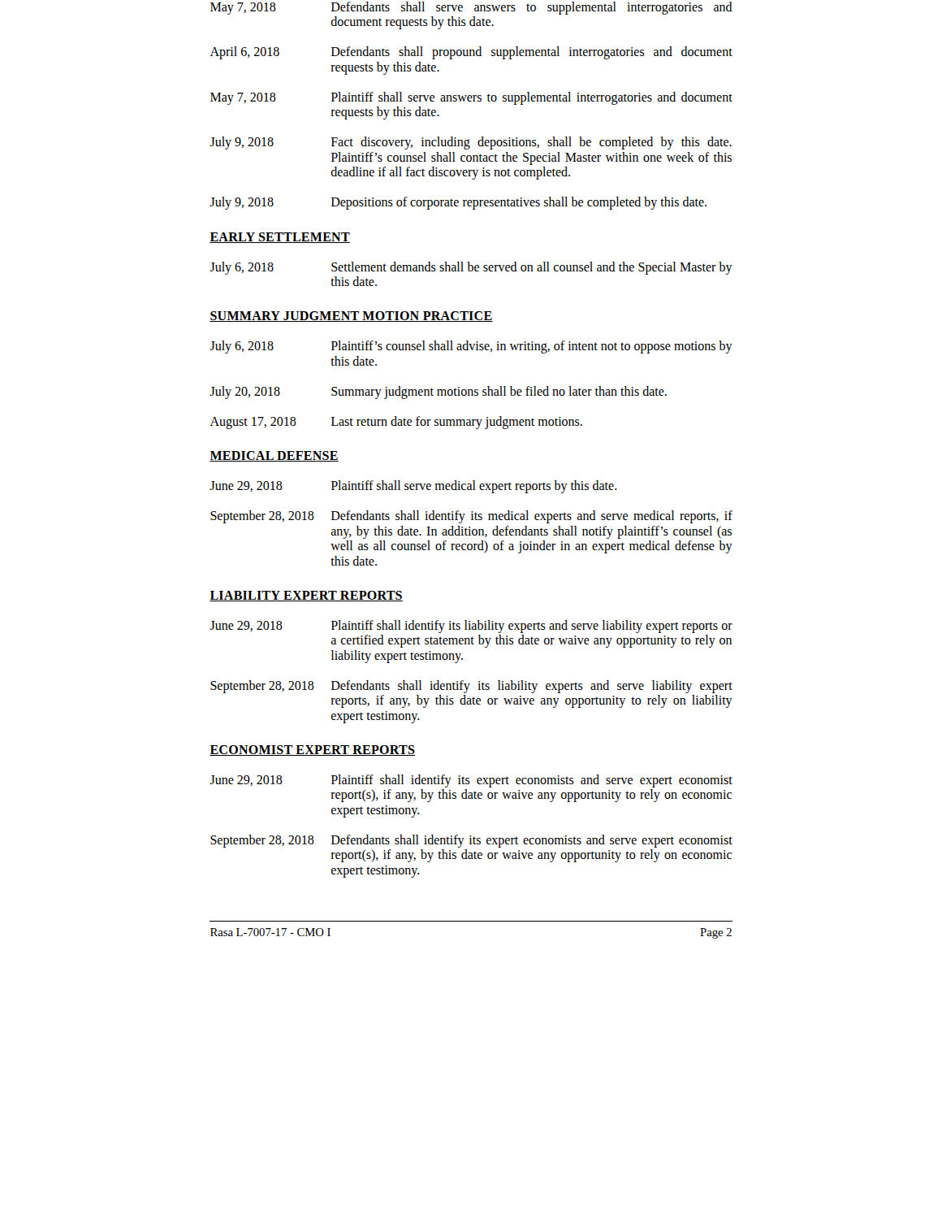| May 7, 2018 | Defendants shall serve answers to supplemental interrogatories and document requests by this date. |
| April 6, 2018 | Defendants shall propound supplemental interrogatories and document requests by this date. |
| May 7, 2018 | Plaintiff shall serve answers to supplemental interrogatories and document requests by this date. |
| July 9, 2018 | Fact discovery, including depositions, shall be completed by this date. Plaintiff’s counsel shall contact the Special Master within one week of this deadline if all fact discovery is not completed. |
| July 9, 2018 | Depositions of corporate representatives shall be completed by this date. |
EARLY SETTLEMENT
| July 6, 2018 | Settlement demands shall be served on all counsel and the Special Master by this date. |
SUMMARY JUDGMENT MOTION PRACTICE
| July 6, 2018 | Plaintiff’s counsel shall advise, in writing, of intent not to oppose motions by this date. |
| July 20, 2018 | Summary judgment motions shall be filed no later than this date. |
| August 17, 2018 | Last return date for summary judgment motions. |
MEDICAL DEFENSE
| June 29, 2018 | Plaintiff shall serve medical expert reports by this date. |
| September 28, 2018 | Defendants shall identify its medical experts and serve medical reports, if any, by this date. In addition, defendants shall notify plaintiff’s counsel (as well as all counsel of record) of a joinder in an expert medical defense by this date. |
LIABILITY EXPERT REPORTS
| June 29, 2018 | Plaintiff shall identify its liability experts and serve liability expert reports or a certified expert statement by this date or waive any opportunity to rely on liability expert testimony. |
| September 28, 2018 | Defendants shall identify its liability experts and serve liability expert reports, if any, by this date or waive any opportunity to rely on liability expert testimony. |
ECONOMIST EXPERT REPORTS
| June 29, 2018 | Plaintiff shall identify its expert economists and serve expert economist report(s), if any, by this date or waive any opportunity to rely on economic expert testimony. |
| September 28, 2018 | Defendants shall identify its expert economists and serve expert economist report(s), if any, by this date or waive any opportunity to rely on economic expert testimony. |
Rasa L-7007-17 - CMO I Page 2